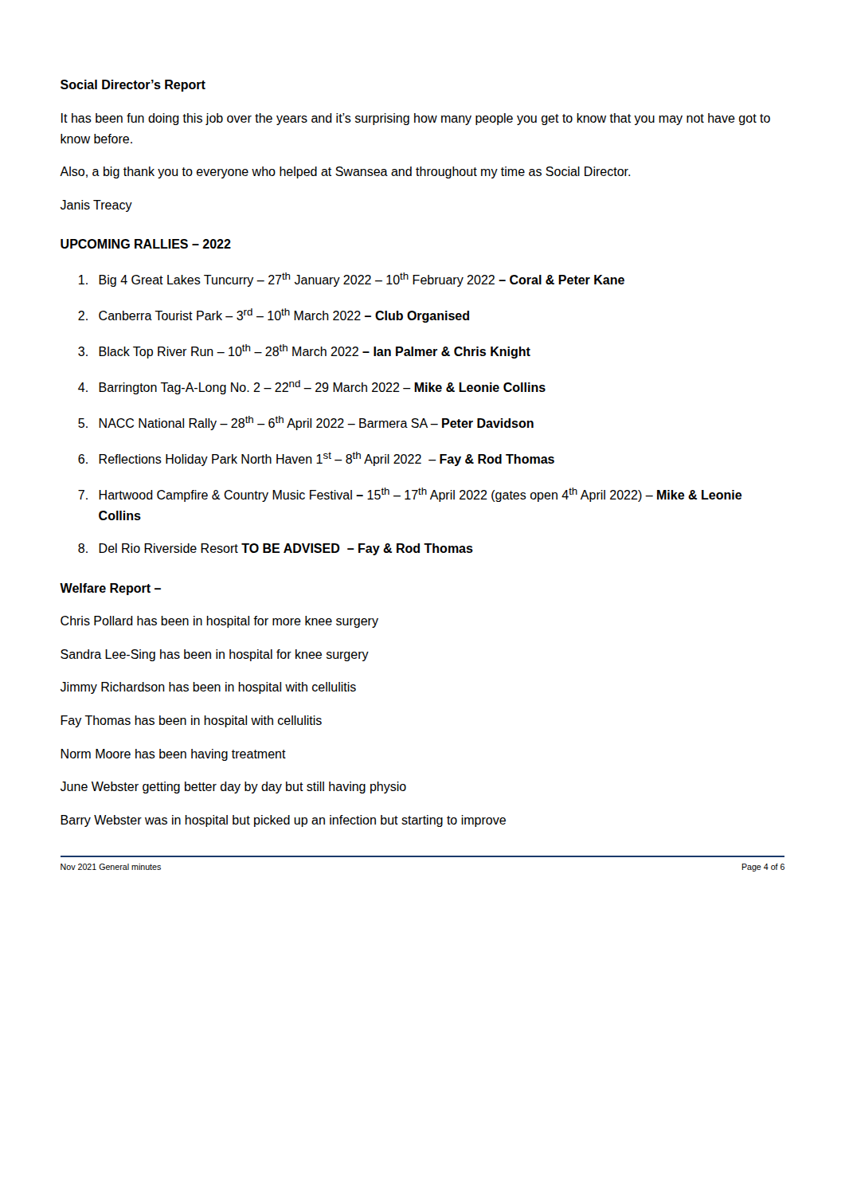Social Director’s Report
It has been fun doing this job over the years and it’s surprising how many people you get to know that you may not have got to know before.
Also, a big thank you to everyone who helped at Swansea and throughout my time as Social Director.
Janis Treacy
UPCOMING RALLIES – 2022
Big 4 Great Lakes Tuncurry – 27th January 2022 – 10th February 2022 – Coral & Peter Kane
Canberra Tourist Park – 3rd – 10th March 2022 – Club Organised
Black Top River Run – 10th – 28th March 2022 – Ian Palmer & Chris Knight
Barrington Tag-A-Long No. 2 – 22nd – 29 March 2022 – Mike & Leonie Collins
NACC National Rally – 28th – 6th April 2022 – Barmera SA – Peter Davidson
Reflections Holiday Park North Haven 1st – 8th April 2022 – Fay & Rod Thomas
Hartwood Campfire & Country Music Festival – 15th – 17th April 2022 (gates open 4th April 2022) – Mike & Leonie Collins
Del Rio Riverside Resort TO BE ADVISED – Fay & Rod Thomas
Welfare Report –
Chris Pollard has been in hospital for more knee surgery
Sandra Lee-Sing has been in hospital for knee surgery
Jimmy Richardson has been in hospital with cellulitis
Fay Thomas has been in hospital with cellulitis
Norm Moore has been having treatment
June Webster getting better day by day but still having physio
Barry Webster was in hospital but picked up an infection but starting to improve
Nov 2021 General minutes Page 4 of 6